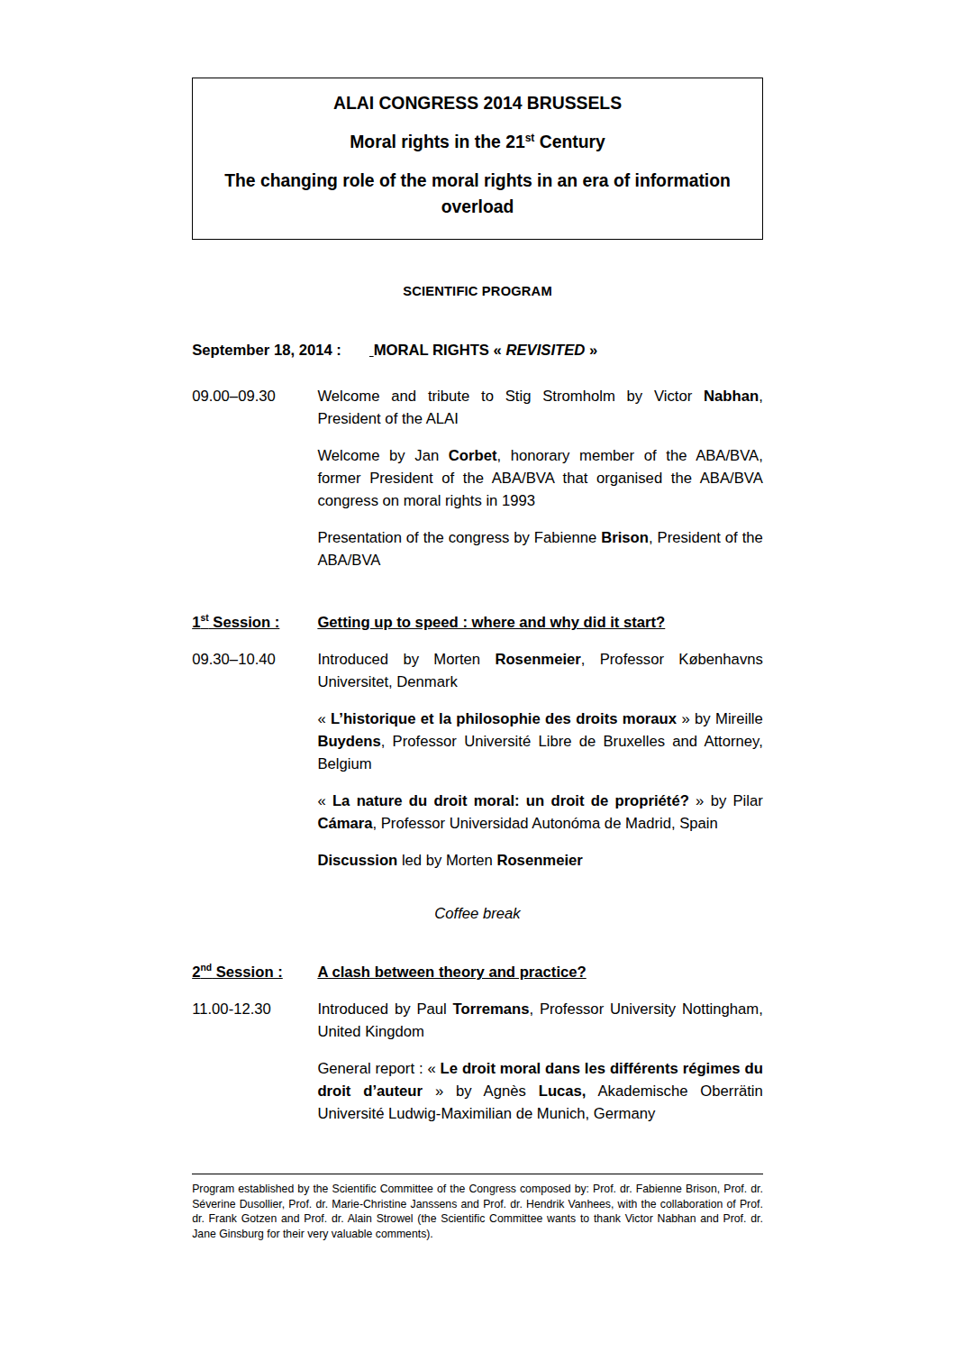ALAI CONGRESS 2014 BRUSSELS
Moral rights in the 21st Century
The changing role of the moral rights in an era of information overload
SCIENTIFIC PROGRAM
September 18, 2014 : MORAL RIGHTS « REVISITED »
09.00–09.30
Welcome and tribute to Stig Stromholm by Victor Nabhan, President of the ALAI
Welcome by Jan Corbet, honorary member of the ABA/BVA, former President of the ABA/BVA that organised the ABA/BVA congress on moral rights in 1993
Presentation of the congress by Fabienne Brison, President of the ABA/BVA
1st Session :
Getting up to speed : where and why did it start?
09.30–10.40
Introduced by Morten Rosenmeier, Professor Københavns Universitet, Denmark
« L’historique et la philosophie des droits moraux » by Mireille Buydens, Professor Université Libre de Bruxelles and Attorney, Belgium
« La nature du droit moral: un droit de propriété? » by Pilar Cámara, Professor Universidad Autonóma de Madrid, Spain
Discussion led by Morten Rosenmeier
Coffee break
2nd Session :
A clash between theory and practice?
11.00-12.30
Introduced by Paul Torremans, Professor University Nottingham, United Kingdom
General report : « Le droit moral dans les différents régimes du droit d’auteur » by Agnès Lucas, Akademische Oberrätin Université Ludwig-Maximilian de Munich, Germany
Program established by the Scientific Committee of the Congress composed by: Prof. dr. Fabienne Brison, Prof. dr. Séverine Dusollier, Prof. dr. Marie-Christine Janssens and Prof. dr. Hendrik Vanhees, with the collaboration of Prof. dr. Frank Gotzen and Prof. dr. Alain Strowel (the Scientific Committee wants to thank Victor Nabhan and Prof. dr. Jane Ginsburg for their very valuable comments).